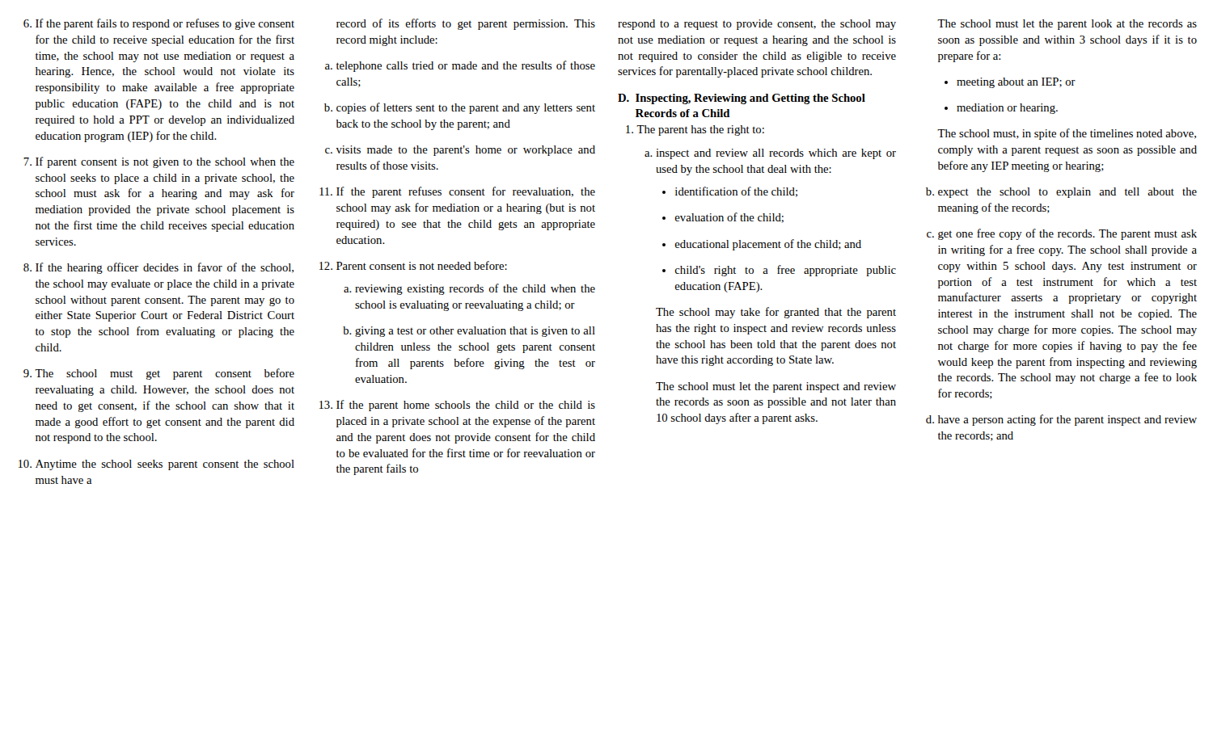If the parent fails to respond or refuses to give consent for the child to receive special education for the first time, the school may not use mediation or request a hearing. Hence, the school would not violate its responsibility to make available a free appropriate public education (FAPE) to the child and is not required to hold a PPT or develop an individualized education program (IEP) for the child.
If parent consent is not given to the school when the school seeks to place a child in a private school, the school must ask for a hearing and may ask for mediation provided the private school placement is not the first time the child receives special education services.
If the hearing officer decides in favor of the school, the school may evaluate or place the child in a private school without parent consent. The parent may go to either State Superior Court or Federal District Court to stop the school from evaluating or placing the child.
The school must get parent consent before reevaluating a child. However, the school does not need to get consent, if the school can show that it made a good effort to get consent and the parent did not respond to the school.
Anytime the school seeks parent consent the school must have a
record of its efforts to get parent permission. This record might include:
telephone calls tried or made and the results of those calls;
copies of letters sent to the parent and any letters sent back to the school by the parent; and
visits made to the parent's home or workplace and results of those visits.
If the parent refuses consent for reevaluation, the school may ask for mediation or a hearing (but is not required) to see that the child gets an appropriate education.
Parent consent is not needed before:
reviewing existing records of the child when the school is evaluating or reevaluating a child; or
giving a test or other evaluation that is given to all children unless the school gets parent consent from all parents before giving the test or evaluation.
If the parent home schools the child or the child is placed in a private school at the expense of the parent and the parent does not provide consent for the child to be evaluated for the first time or for reevaluation or the parent fails to
respond to a request to provide consent, the school may not use mediation or request a hearing and the school is not required to consider the child as eligible to receive services for parentally-placed private school children.
D. Inspecting, Reviewing and Getting the School Records of a Child
The parent has the right to:
inspect and review all records which are kept or used by the school that deal with the:
identification of the child;
evaluation of the child;
educational placement of the child; and
child's right to a free appropriate public education (FAPE).
The school may take for granted that the parent has the right to inspect and review records unless the school has been told that the parent does not have this right according to State law.
The school must let the parent inspect and review the records as soon as possible and not later than 10 school days after a parent asks.
The school must let the parent look at the records as soon as possible and within 3 school days if it is to prepare for a:
meeting about an IEP; or
mediation or hearing.
The school must, in spite of the timelines noted above, comply with a parent request as soon as possible and before any IEP meeting or hearing;
expect the school to explain and tell about the meaning of the records;
get one free copy of the records. The parent must ask in writing for a free copy. The school shall provide a copy within 5 school days. Any test instrument or portion of a test instrument for which a test manufacturer asserts a proprietary or copyright interest in the instrument shall not be copied. The school may charge for more copies. The school may not charge for more copies if having to pay the fee would keep the parent from inspecting and reviewing the records. The school may not charge a fee to look for records;
have a person acting for the parent inspect and review the records; and